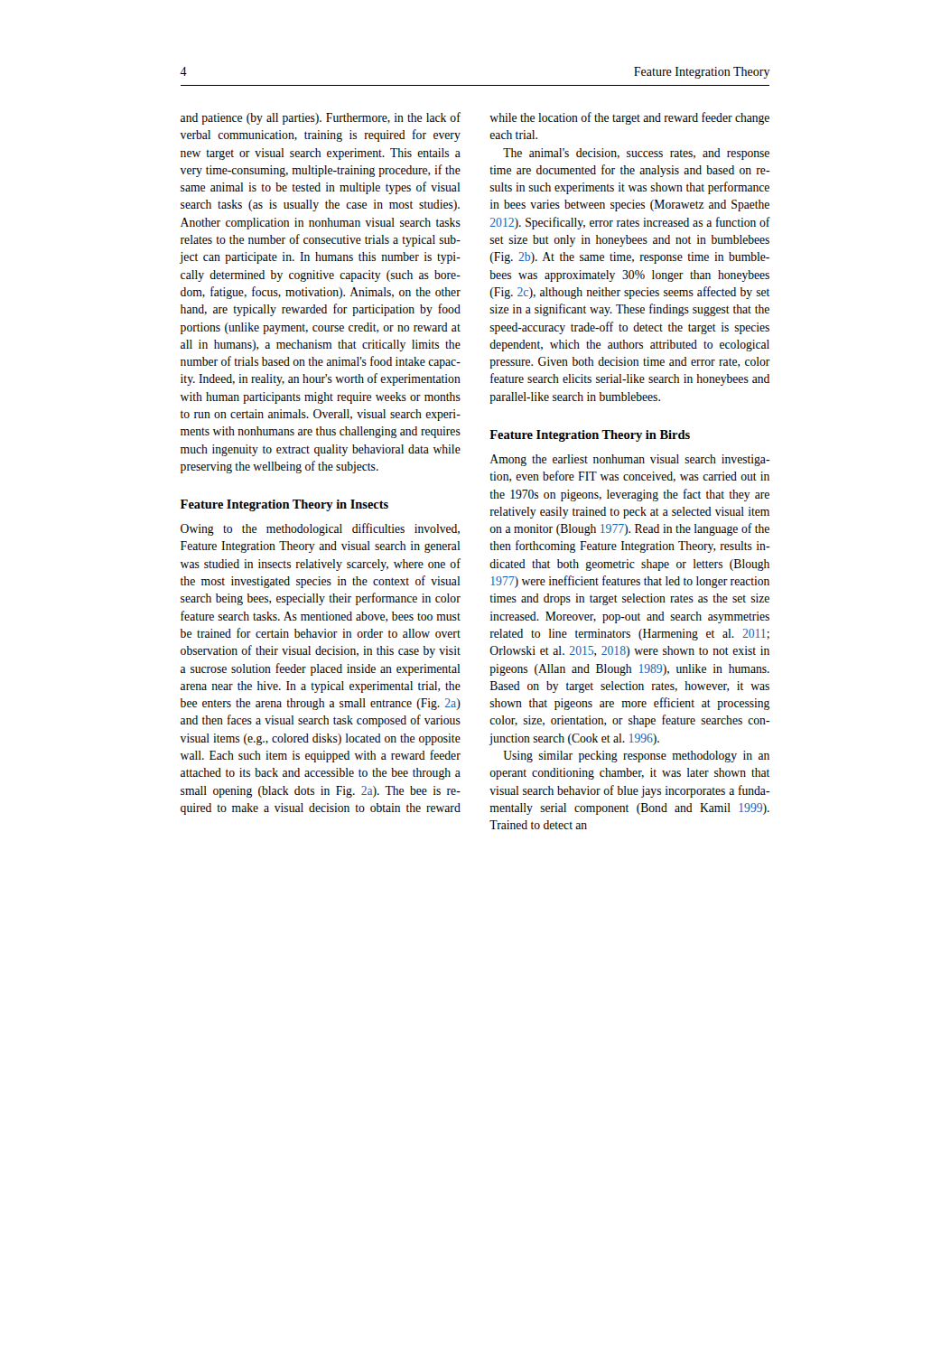4 Feature Integration Theory
and patience (by all parties). Furthermore, in the lack of verbal communication, training is required for every new target or visual search experiment. This entails a very time-consuming, multiple-training procedure, if the same animal is to be tested in multiple types of visual search tasks (as is usually the case in most studies). Another complication in nonhuman visual search tasks relates to the number of consecutive trials a typical subject can participate in. In humans this number is typically determined by cognitive capacity (such as boredom, fatigue, focus, motivation). Animals, on the other hand, are typically rewarded for participation by food portions (unlike payment, course credit, or no reward at all in humans), a mechanism that critically limits the number of trials based on the animal's food intake capacity. Indeed, in reality, an hour's worth of experimentation with human participants might require weeks or months to run on certain animals. Overall, visual search experiments with nonhumans are thus challenging and requires much ingenuity to extract quality behavioral data while preserving the wellbeing of the subjects.
Feature Integration Theory in Insects
Owing to the methodological difficulties involved, Feature Integration Theory and visual search in general was studied in insects relatively scarcely, where one of the most investigated species in the context of visual search being bees, especially their performance in color feature search tasks. As mentioned above, bees too must be trained for certain behavior in order to allow overt observation of their visual decision, in this case by visit a sucrose solution feeder placed inside an experimental arena near the hive. In a typical experimental trial, the bee enters the arena through a small entrance (Fig. 2a) and then faces a visual search task composed of various visual items (e.g., colored disks) located on the opposite wall. Each such item is equipped with a reward feeder attached to its back and accessible to the bee through a small opening (black dots in Fig. 2a). The bee is required to make a visual decision to obtain the reward while the location of the target and reward feeder change each trial.
The animal's decision, success rates, and response time are documented for the analysis and based on results in such experiments it was shown that performance in bees varies between species (Morawetz and Spaethe 2012). Specifically, error rates increased as a function of set size but only in honeybees and not in bumblebees (Fig. 2b). At the same time, response time in bumblebees was approximately 30% longer than honeybees (Fig. 2c), although neither species seems affected by set size in a significant way. These findings suggest that the speed-accuracy trade-off to detect the target is species dependent, which the authors attributed to ecological pressure. Given both decision time and error rate, color feature search elicits serial-like search in honeybees and parallel-like search in bumblebees.
Feature Integration Theory in Birds
Among the earliest nonhuman visual search investigation, even before FIT was conceived, was carried out in the 1970s on pigeons, leveraging the fact that they are relatively easily trained to peck at a selected visual item on a monitor (Blough 1977). Read in the language of the then forthcoming Feature Integration Theory, results indicated that both geometric shape or letters (Blough 1977) were inefficient features that led to longer reaction times and drops in target selection rates as the set size increased. Moreover, pop-out and search asymmetries related to line terminators (Harmening et al. 2011; Orlowski et al. 2015, 2018) were shown to not exist in pigeons (Allan and Blough 1989), unlike in humans. Based on by target selection rates, however, it was shown that pigeons are more efficient at processing color, size, orientation, or shape feature searches conjunction search (Cook et al. 1996).
Using similar pecking response methodology in an operant conditioning chamber, it was later shown that visual search behavior of blue jays incorporates a fundamentally serial component (Bond and Kamil 1999). Trained to detect an